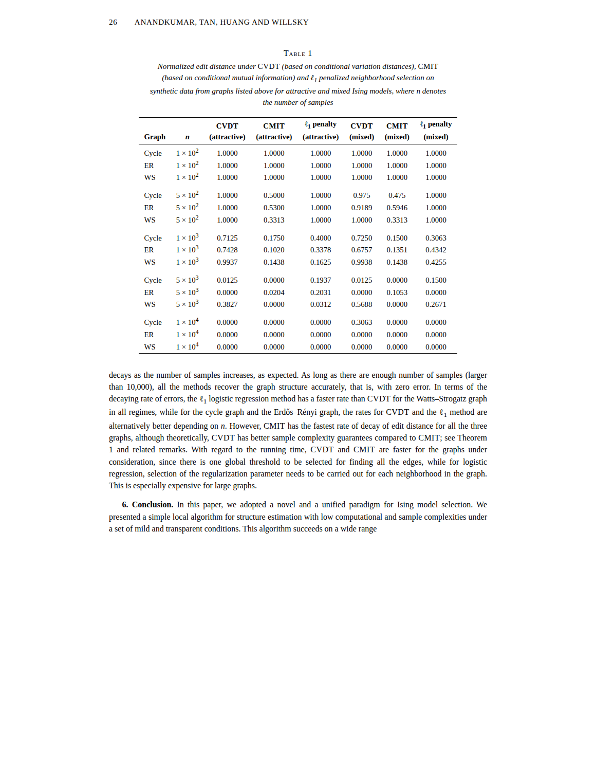26 ANANDKUMAR, TAN, HUANG AND WILLSKY
Table 1
Normalized edit distance under CVDT (based on conditional variation distances), CMIT (based on conditional mutual information) and ℓ1 penalized neighborhood selection on synthetic data from graphs listed above for attractive and mixed Ising models, where n denotes the number of samples
| Graph | n | CVDT (attractive) | CMIT (attractive) | ℓ 1 penalty (attractive) | CVDT (mixed) | CMIT (mixed) | ℓ 1 penalty (mixed) |
| --- | --- | --- | --- | --- | --- | --- | --- |
| Cycle | 1 × 10 2 | 1.0000 | 1.0000 | 1.0000 | 1.0000 | 1.0000 | 1.0000 |
| ER | 1 × 10 2 | 1.0000 | 1.0000 | 1.0000 | 1.0000 | 1.0000 | 1.0000 |
| WS | 1 × 10 2 | 1.0000 | 1.0000 | 1.0000 | 1.0000 | 1.0000 | 1.0000 |
| Cycle | 5 × 10 2 | 1.0000 | 0.5000 | 1.0000 | 0.975 | 0.475 | 1.0000 |
| ER | 5 × 10 2 | 1.0000 | 0.5300 | 1.0000 | 0.9189 | 0.5946 | 1.0000 |
| WS | 5 × 10 2 | 1.0000 | 0.3313 | 1.0000 | 1.0000 | 0.3313 | 1.0000 |
| Cycle | 1 × 10 3 | 0.7125 | 0.1750 | 0.4000 | 0.7250 | 0.1500 | 0.3063 |
| ER | 1 × 10 3 | 0.7428 | 0.1020 | 0.3378 | 0.6757 | 0.1351 | 0.4342 |
| WS | 1 × 10 3 | 0.9937 | 0.1438 | 0.1625 | 0.9938 | 0.1438 | 0.4255 |
| Cycle | 5 × 10 3 | 0.0125 | 0.0000 | 0.1937 | 0.0125 | 0.0000 | 0.1500 |
| ER | 5 × 10 3 | 0.0000 | 0.0204 | 0.2031 | 0.0000 | 0.1053 | 0.0000 |
| WS | 5 × 10 3 | 0.3827 | 0.0000 | 0.0312 | 0.5688 | 0.0000 | 0.2671 |
| Cycle | 1 × 10 4 | 0.0000 | 0.0000 | 0.0000 | 0.3063 | 0.0000 | 0.0000 |
| ER | 1 × 10 4 | 0.0000 | 0.0000 | 0.0000 | 0.0000 | 0.0000 | 0.0000 |
| WS | 1 × 10 4 | 0.0000 | 0.0000 | 0.0000 | 0.0000 | 0.0000 | 0.0000 |
decays as the number of samples increases, as expected. As long as there are enough number of samples (larger than 10,000), all the methods recover the graph structure accurately, that is, with zero error. In terms of the decaying rate of errors, the ℓ1 logistic regression method has a faster rate than CVDT for the Watts–Strogatz graph in all regimes, while for the cycle graph and the Erdős–Rényi graph, the rates for CVDT and the ℓ1 method are alternatively better depending on n. However, CMIT has the fastest rate of decay of edit distance for all the three graphs, although theoretically, CVDT has better sample complexity guarantees compared to CMIT; see Theorem 1 and related remarks. With regard to the running time, CVDT and CMIT are faster for the graphs under consideration, since there is one global threshold to be selected for finding all the edges, while for logistic regression, selection of the regularization parameter needs to be carried out for each neighborhood in the graph. This is especially expensive for large graphs.
6. Conclusion. In this paper, we adopted a novel and a unified paradigm for Ising model selection. We presented a simple local algorithm for structure estimation with low computational and sample complexities under a set of mild and transparent conditions. This algorithm succeeds on a wide range